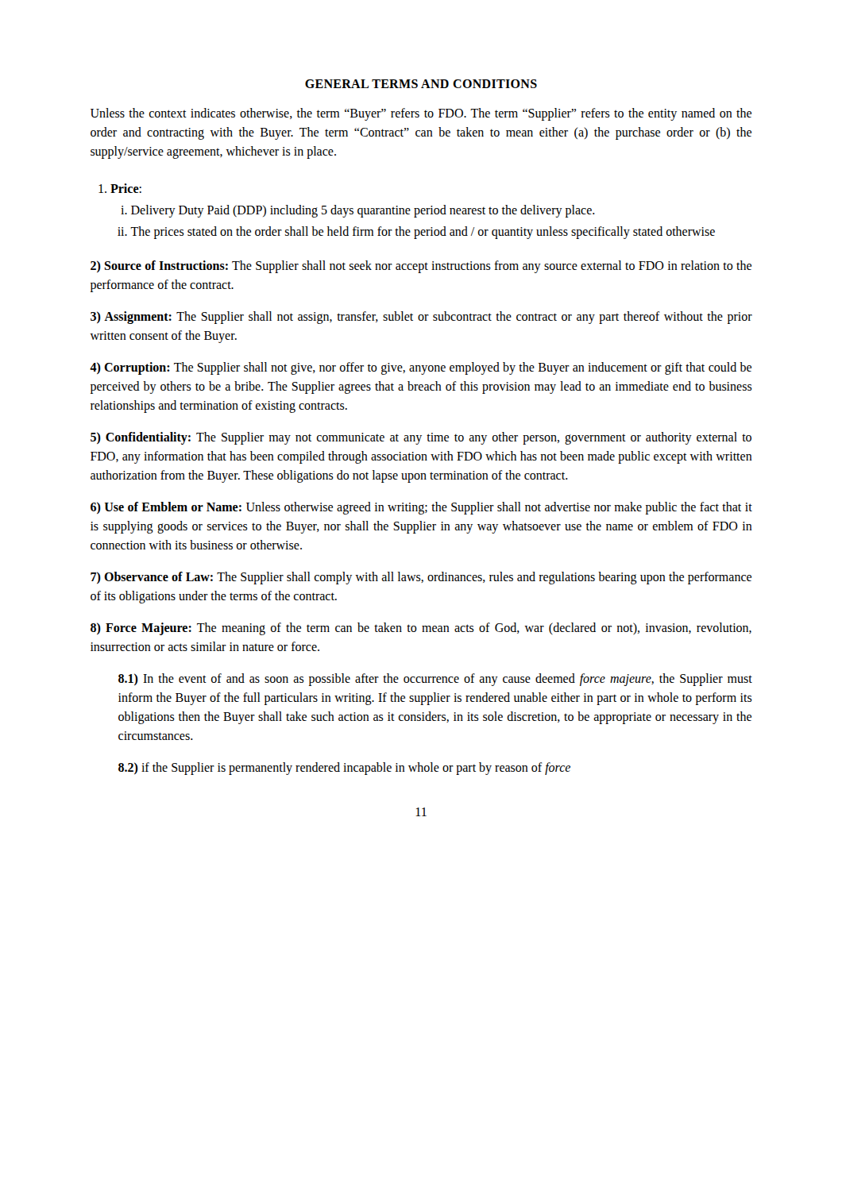GENERAL TERMS AND CONDITIONS
Unless the context indicates otherwise, the term “Buyer” refers to FDO. The term “Supplier” refers to the entity named on the order and contracting with the Buyer. The term “Contract” can be taken to mean either (a) the purchase order or (b) the supply/service agreement, whichever is in place.
Price:
Delivery Duty Paid (DDP) including 5 days quarantine period nearest to the delivery place.
The prices stated on the order shall be held firm for the period and / or quantity unless specifically stated otherwise
2) Source of Instructions: The Supplier shall not seek nor accept instructions from any source external to FDO in relation to the performance of the contract.
3) Assignment: The Supplier shall not assign, transfer, sublet or subcontract the contract or any part thereof without the prior written consent of the Buyer.
4) Corruption: The Supplier shall not give, nor offer to give, anyone employed by the Buyer an inducement or gift that could be perceived by others to be a bribe. The Supplier agrees that a breach of this provision may lead to an immediate end to business relationships and termination of existing contracts.
5) Confidentiality: The Supplier may not communicate at any time to any other person, government or authority external to FDO, any information that has been compiled through association with FDO which has not been made public except with written authorization from the Buyer. These obligations do not lapse upon termination of the contract.
6) Use of Emblem or Name: Unless otherwise agreed in writing; the Supplier shall not advertise nor make public the fact that it is supplying goods or services to the Buyer, nor shall the Supplier in any way whatsoever use the name or emblem of FDO in connection with its business or otherwise.
7) Observance of Law: The Supplier shall comply with all laws, ordinances, rules and regulations bearing upon the performance of its obligations under the terms of the contract.
8) Force Majeure: The meaning of the term can be taken to mean acts of God, war (declared or not), invasion, revolution, insurrection or acts similar in nature or force.
8.1) In the event of and as soon as possible after the occurrence of any cause deemed force majeure, the Supplier must inform the Buyer of the full particulars in writing. If the supplier is rendered unable either in part or in whole to perform its obligations then the Buyer shall take such action as it considers, in its sole discretion, to be appropriate or necessary in the circumstances.
8.2) if the Supplier is permanently rendered incapable in whole or part by reason of force
11